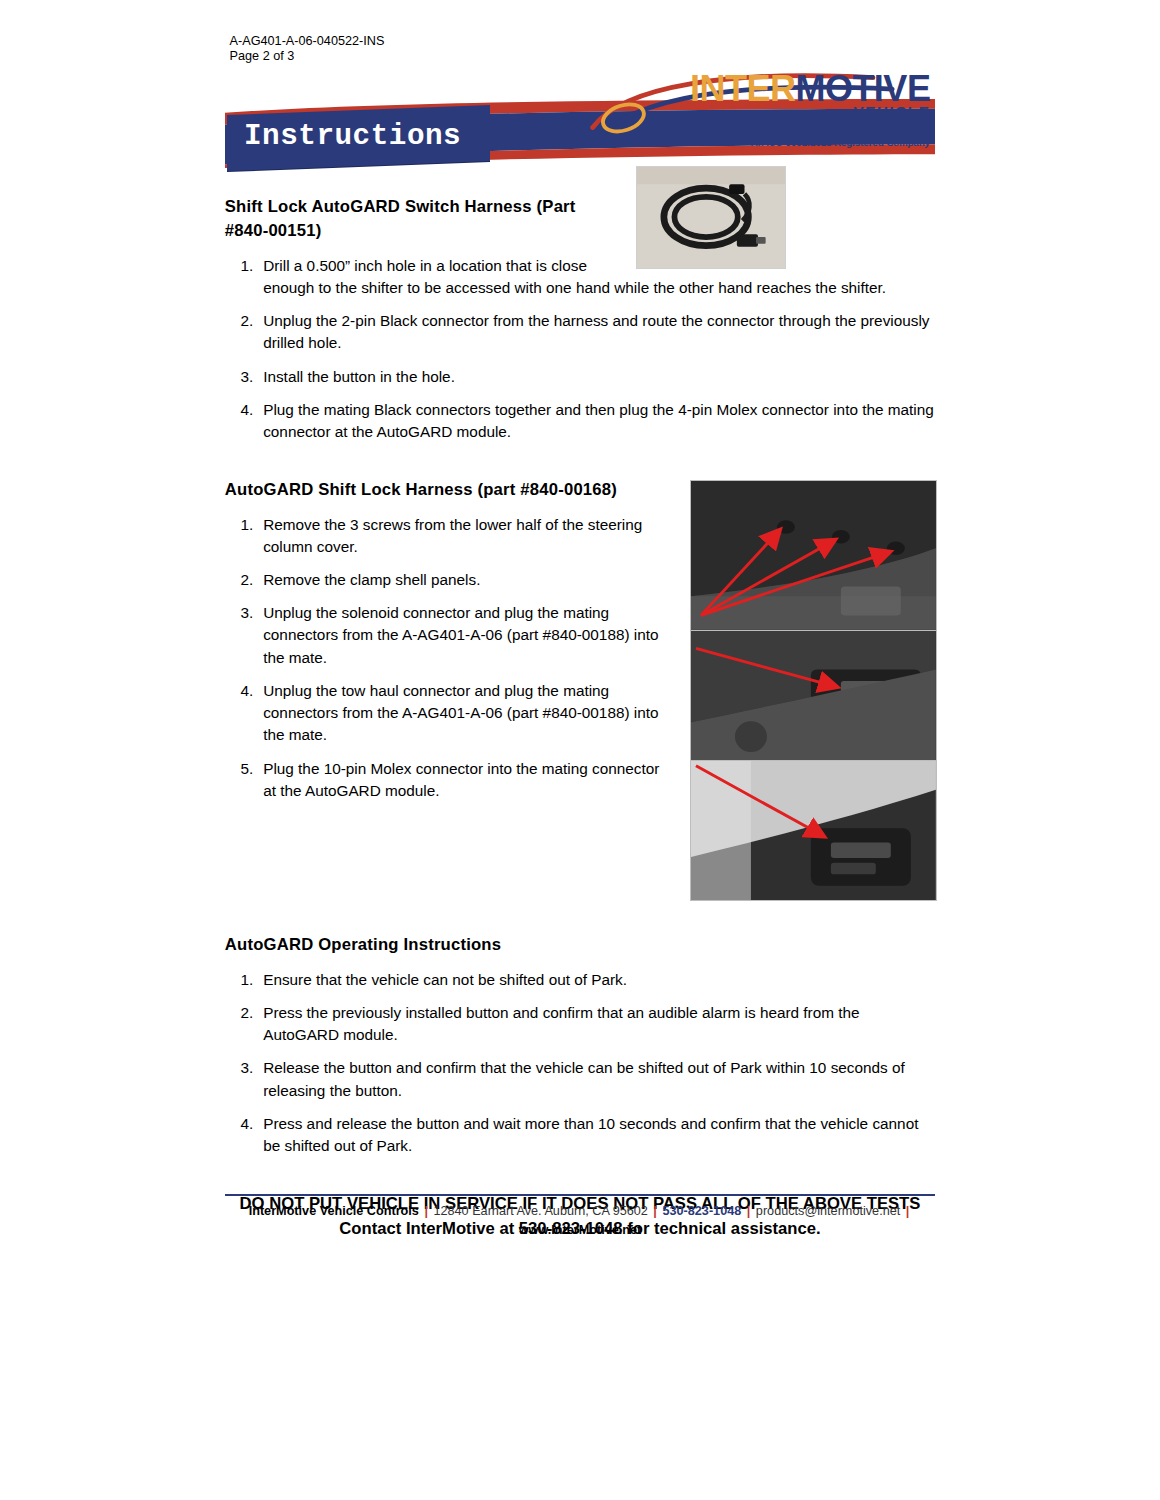A-AG401-A-06-040522-INS
Page 2 of 3
Instructions
INTER MOTIVE
VEHICLE
CONTROLS
An ISO 9001:2015 Registered Company
Shift Lock AutoGARD Switch Harness (Part #840-00151)
Drill a 0.500” inch hole in a location that is close enough to the shifter to be accessed with one hand while the other hand reaches the shifter.
Unplug the 2-pin Black connector from the harness and route the connector through the previously drilled hole.
Install the button in the hole.
Plug the mating Black connectors together and then plug the 4-pin Molex connector into the mating connector at the AutoGARD module.
AutoGARD Shift Lock Harness (part #840-00168)
Remove the 3 screws from the lower half of the steering column cover.
Remove the clamp shell panels.
Unplug the solenoid connector and plug the mating connectors from the A-AG401-A-06 (part #840-00188) into the mate.
Unplug the tow haul connector and plug the mating connectors from the A-AG401-A-06 (part #840-00188) into the mate.
Plug the 10-pin Molex connector into the mating connector at the AutoGARD module.
AutoGARD Operating Instructions
Ensure that the vehicle can not be shifted out of Park.
Press the previously installed button and confirm that an audible alarm is heard from the AutoGARD module.
Release the button and confirm that the vehicle can be shifted out of Park within 10 seconds of releasing the button.
Press and release the button and wait more than 10 seconds and confirm that the vehicle cannot be shifted out of Park.
DO NOT PUT VEHICLE IN SERVICE IF IT DOES NOT PASS ALL OF THE ABOVE TESTS
Contact InterMotive at 530-823-1048 for technical assistance.
InterMotive Vehicle Controls | 12840 Earhart Ave. Auburn, CA 95602 | 530-823-1048 | products@intermotive.net | www.InterMotive.net